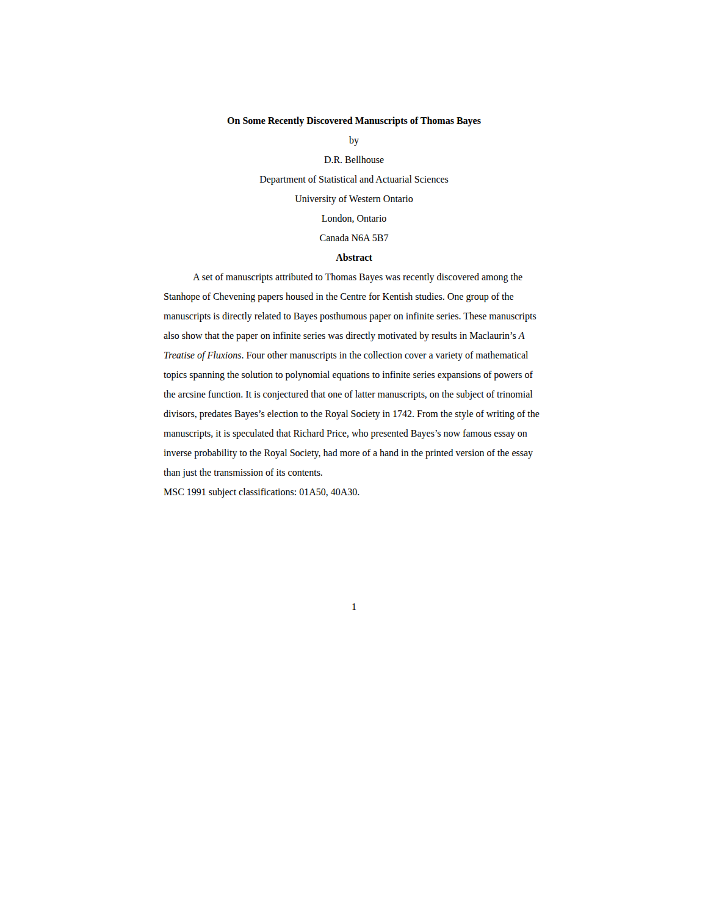On Some Recently Discovered Manuscripts of Thomas Bayes
by
D.R. Bellhouse
Department of Statistical and Actuarial Sciences
University of Western Ontario
London, Ontario
Canada N6A 5B7
Abstract
A set of manuscripts attributed to Thomas Bayes was recently discovered among the Stanhope of Chevening papers housed in the Centre for Kentish studies. One group of the manuscripts is directly related to Bayes posthumous paper on infinite series. These manuscripts also show that the paper on infinite series was directly motivated by results in Maclaurin’s A Treatise of Fluxions. Four other manuscripts in the collection cover a variety of mathematical topics spanning the solution to polynomial equations to infinite series expansions of powers of the arcsine function. It is conjectured that one of latter manuscripts, on the subject of trinomial divisors, predates Bayes’s election to the Royal Society in 1742. From the style of writing of the manuscripts, it is speculated that Richard Price, who presented Bayes’s now famous essay on inverse probability to the Royal Society, had more of a hand in the printed version of the essay than just the transmission of its contents.
MSC 1991 subject classifications: 01A50, 40A30.
1